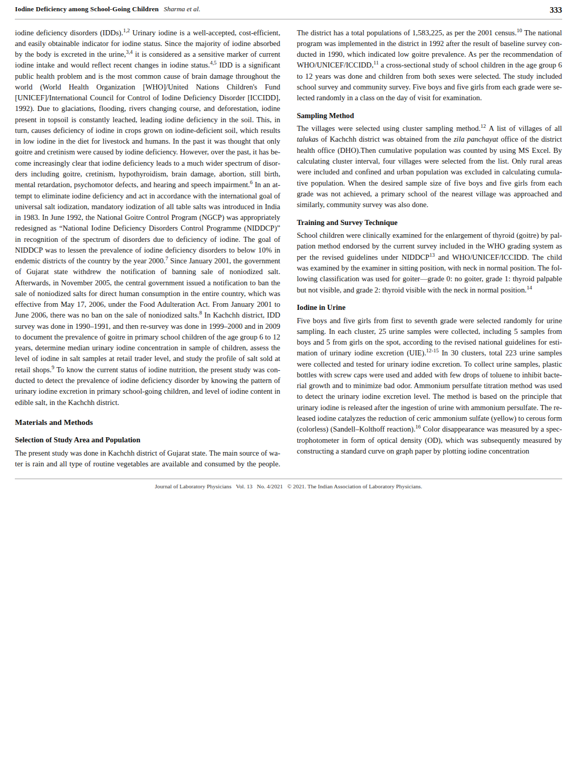333 Iodine Deficiency among School-Going Children Sharma et al.
iodine deficiency disorders (IDDs).1,2 Urinary iodine is a well-accepted, cost-efficient, and easily obtainable indicator for iodine status. Since the majority of iodine absorbed by the body is excreted in the urine,3,4 it is considered as a sensitive marker of current iodine intake and would reflect recent changes in iodine status.4,5 IDD is a significant public health problem and is the most common cause of brain damage throughout the world (World Health Organization [WHO]/United Nations Children's Fund [UNICEF]/International Council for Control of Iodine Deficiency Disorder [ICCIDD], 1992). Due to glaciations, flooding, rivers changing course, and deforestation, iodine present in topsoil is constantly leached, leading iodine deficiency in the soil. This, in turn, causes deficiency of iodine in crops grown on iodine-deficient soil, which results in low iodine in the diet for livestock and humans. In the past it was thought that only goitre and cretinism were caused by iodine deficiency. However, over the past, it has become increasingly clear that iodine deficiency leads to a much wider spectrum of disorders including goitre, cretinism, hypothyroidism, brain damage, abortion, still birth, mental retardation, psychomotor defects, and hearing and speech impairment.6 In an attempt to eliminate iodine deficiency and act in accordance with the international goal of universal salt iodization, mandatory iodization of all table salts was introduced in India in 1983. In June 1992, the National Goitre Control Program (NGCP) was appropriately redesigned as “National Iodine Deficiency Disorders Control Programme (NIDDCP)” in recognition of the spectrum of disorders due to deficiency of iodine. The goal of NIDDCP was to lessen the prevalence of iodine deficiency disorders to below 10% in endemic districts of the country by the year 2000.7 Since January 2001, the government of Gujarat state withdrew the notification of banning sale of noniodized salt. Afterwards, in November 2005, the central government issued a notification to ban the sale of noniodized salts for direct human consumption in the entire country, which was effective from May 17, 2006, under the Food Adulteration Act. From January 2001 to June 2006, there was no ban on the sale of noniodized salts.8 In Kachchh district, IDD survey was done in 1990–1991, and then re-survey was done in 1999–2000 and in 2009 to document the prevalence of goitre in primary school children of the age group 6 to 12 years, determine median urinary iodine concentration in sample of children, assess the level of iodine in salt samples at retail trader level, and study the profile of salt sold at retail shops.9 To know the current status of iodine nutrition, the present study was conducted to detect the prevalence of iodine deficiency disorder by knowing the pattern of urinary iodine excretion in primary school-going children, and level of iodine content in edible salt, in the Kachchh district.
Materials and Methods
Selection of Study Area and Population
The present study was done in Kachchh district of Gujarat state. The main source of water is rain and all type of routine vegetables are available and consumed by the people. The district has a total populations of 1,583,225, as per the 2001 census.10 The national program was implemented in the district in 1992 after the result of baseline survey conducted in 1990, which indicated low goitre prevalence. As per the recommendation of WHO/UNICEF/ICCIDD,11 a cross-sectional study of school children in the age group 6 to 12 years was done and children from both sexes were selected. The study included school survey and community survey. Five boys and five girls from each grade were selected randomly in a class on the day of visit for examination.
Sampling Method
The villages were selected using cluster sampling method.12 A list of villages of all talukas of Kachchh district was obtained from the zila panchayat office of the district health office (DHO).Then cumulative population was counted by using MS Excel. By calculating cluster interval, four villages were selected from the list. Only rural areas were included and confined and urban population was excluded in calculating cumulative population. When the desired sample size of five boys and five girls from each grade was not achieved, a primary school of the nearest village was approached and similarly, community survey was also done.
Training and Survey Technique
School children were clinically examined for the enlargement of thyroid (goitre) by palpation method endorsed by the current survey included in the WHO grading system as per the revised guidelines under NIDDCP13 and WHO/UNICEF/ICCIDD. The child was examined by the examiner in sitting position, with neck in normal position. The following classification was used for goiter—grade 0: no goiter, grade 1: thyroid palpable but not visible, and grade 2: thyroid visible with the neck in normal position.14
Iodine in Urine
Five boys and five girls from first to seventh grade were selected randomly for urine sampling. In each cluster, 25 urine samples were collected, including 5 samples from boys and 5 from girls on the spot, according to the revised national guidelines for estimation of urinary iodine excretion (UIE).12-15 In 30 clusters, total 223 urine samples were collected and tested for urinary iodine excretion. To collect urine samples, plastic bottles with screw caps were used and added with few drops of toluene to inhibit bacterial growth and to minimize bad odor. Ammonium persulfate titration method was used to detect the urinary iodine excretion level. The method is based on the principle that urinary iodine is released after the ingestion of urine with ammonium persulfate. The released iodine catalyzes the reduction of ceric ammonium sulfate (yellow) to cerous form (colorless) (Sandell–Kolthoff reaction).16 Color disappearance was measured by a spectrophotometer in form of optical density (OD), which was subsequently measured by constructing a standard curve on graph paper by plotting iodine concentration
Journal of Laboratory Physicians Vol. 13 No. 4/2021 © 2021. The Indian Association of Laboratory Physicians.